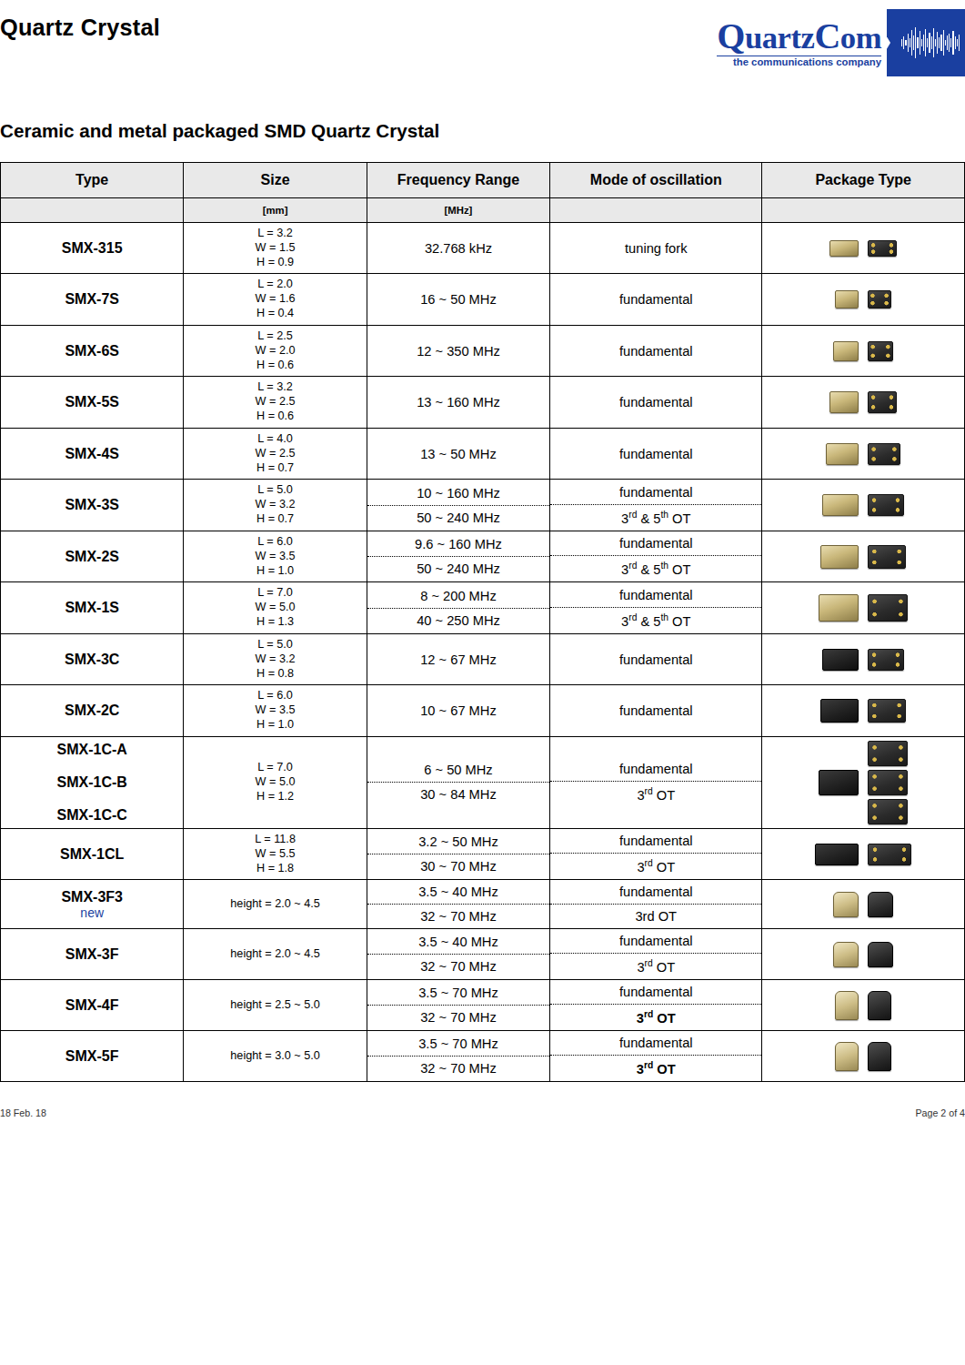Quartz Crystal
QuartzCom
the communications company
Ceramic and metal packaged SMD Quartz Crystal
| Type | Size | Frequency Range | Mode of oscillation | Package Type |
| --- | --- | --- | --- | --- |
| | [mm] | [MHz] | | |
| SMX-315 | L = 3.2 W = 1.5 H = 0.9 | 32.768 kHz | tuning fork | |
| SMX-7S | L = 2.0 W = 1.6 H = 0.4 | 16 ~ 50 MHz | fundamental | |
| SMX-6S | L = 2.5 W = 2.0 H = 0.6 | 12 ~ 350 MHz | fundamental | |
| SMX-5S | L = 3.2 W = 2.5 H = 0.6 | 13 ~ 160 MHz | fundamental | |
| SMX-4S | L = 4.0 W = 2.5 H = 0.7 | 13 ~ 50 MHz | fundamental | |
| SMX-3S | L = 5.0 W = 3.2 H = 0.7 | 10 ~ 160 MHz 50 ~ 240 MHz | fundamental 3 rd & 5 th OT | |
| SMX-2S | L = 6.0 W = 3.5 H = 1.0 | 9.6 ~ 160 MHz 50 ~ 240 MHz | fundamental 3 rd & 5 th OT | |
| SMX-1S | L = 7.0 W = 5.0 H = 1.3 | 8 ~ 200 MHz 40 ~ 250 MHz | fundamental 3 rd & 5 th OT | |
| SMX-3C | L = 5.0 W = 3.2 H = 0.8 | 12 ~ 67 MHz | fundamental | |
| SMX-2C | L = 6.0 W = 3.5 H = 1.0 | 10 ~ 67 MHz | fundamental | |
| SMX-1C-A SMX-1C-B SMX-1C-C | L = 7.0 W = 5.0 H = 1.2 | 6 ~ 50 MHz 30 ~ 84 MHz | fundamental 3 rd OT | |
| SMX-1CL | L = 11.8 W = 5.5 H = 1.8 | 3.2 ~ 50 MHz 30 ~ 70 MHz | fundamental 3 rd OT | |
| SMX-3F3 new | height = 2.0 ~ 4.5 | 3.5 ~ 40 MHz 32 ~ 70 MHz | fundamental 3rd OT | |
| SMX-3F | height = 2.0 ~ 4.5 | 3.5 ~ 40 MHz 32 ~ 70 MHz | fundamental 3 rd OT | |
| SMX-4F | height = 2.5 ~ 5.0 | 3.5 ~ 70 MHz 32 ~ 70 MHz | fundamental 3 rd OT | |
| SMX-5F | height = 3.0 ~ 5.0 | 3.5 ~ 70 MHz 32 ~ 70 MHz | fundamental 3 rd OT | |
18 Feb. 18 Page 2 of 4